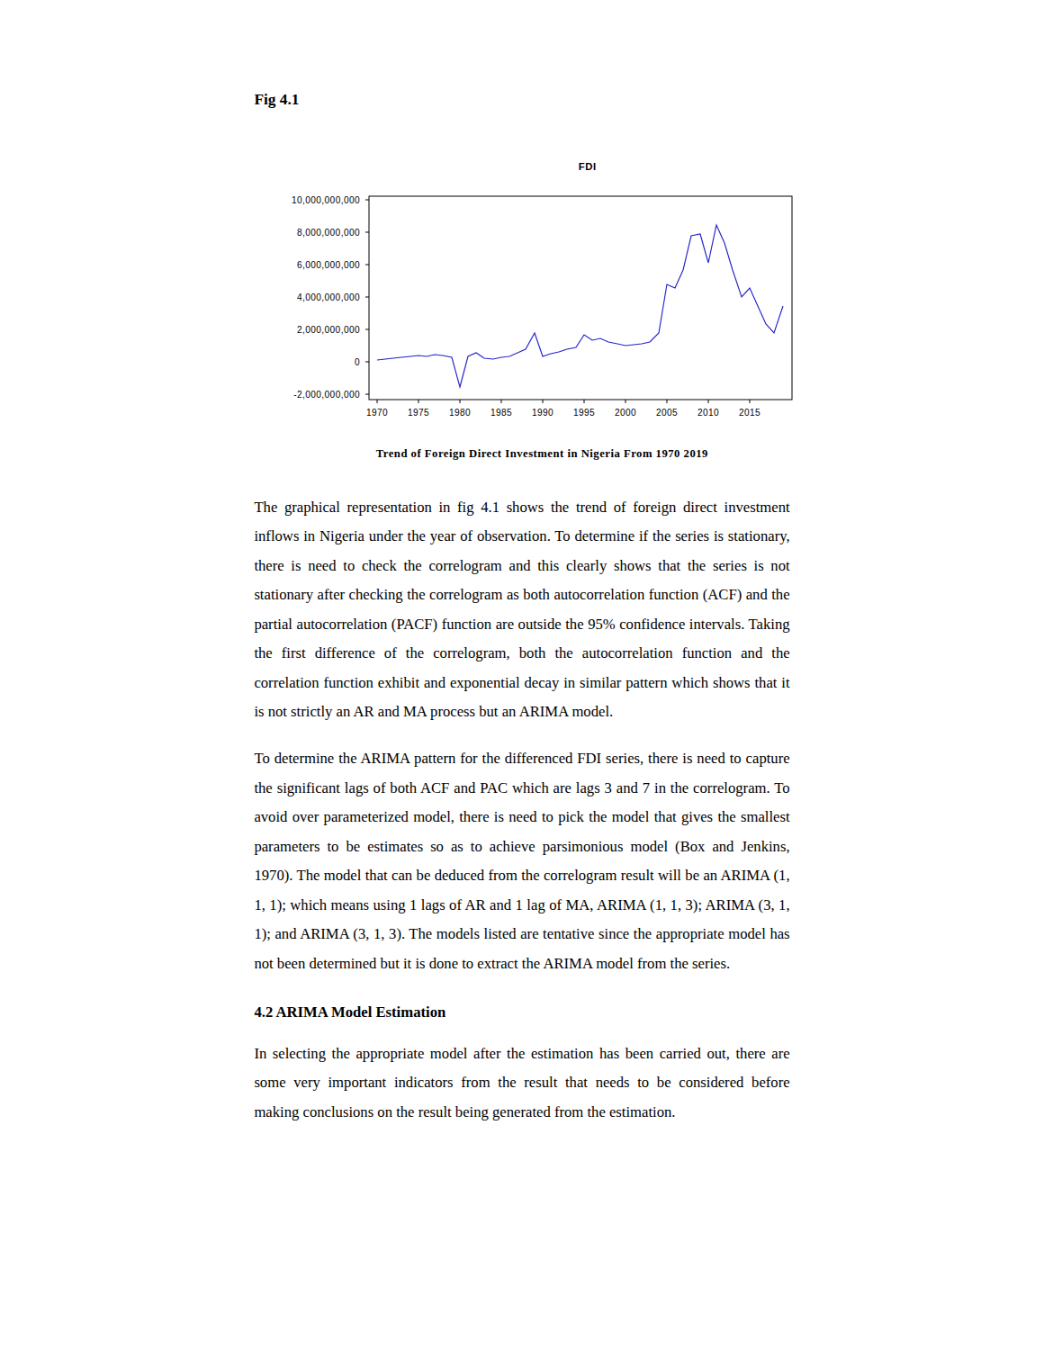Fig 4.1
FDI
10,000,000,000 8,000,000,000 6,000,000,000 4,000,000,000 2,000,000,000 0 -2,000,000,000 1970 1975 1980 1985 1990 1995 2000 2005 2010 2015
Trend of Foreign Direct Investment in Nigeria From 1970 2019
The graphical representation in fig 4.1 shows the trend of foreign direct investment inflows in Nigeria under the year of observation. To determine if the series is stationary, there is need to check the correlogram and this clearly shows that the series is not stationary after checking the correlogram as both autocorrelation function (ACF) and the partial autocorrelation (PACF) function are outside the 95% confidence intervals. Taking the first difference of the correlogram, both the autocorrelation function and the correlation function exhibit and exponential decay in similar pattern which shows that it is not strictly an AR and MA process but an ARIMA model.
To determine the ARIMA pattern for the differenced FDI series, there is need to capture the significant lags of both ACF and PAC which are lags 3 and 7 in the correlogram. To avoid over parameterized model, there is need to pick the model that gives the smallest parameters to be estimates so as to achieve parsimonious model (Box and Jenkins, 1970). The model that can be deduced from the correlogram result will be an ARIMA (1, 1, 1); which means using 1 lags of AR and 1 lag of MA, ARIMA (1, 1, 3); ARIMA (3, 1, 1); and ARIMA (3, 1, 3). The models listed are tentative since the appropriate model has not been determined but it is done to extract the ARIMA model from the series.
4.2 ARIMA Model Estimation
In selecting the appropriate model after the estimation has been carried out, there are some very important indicators from the result that needs to be considered before making conclusions on the result being generated from the estimation.